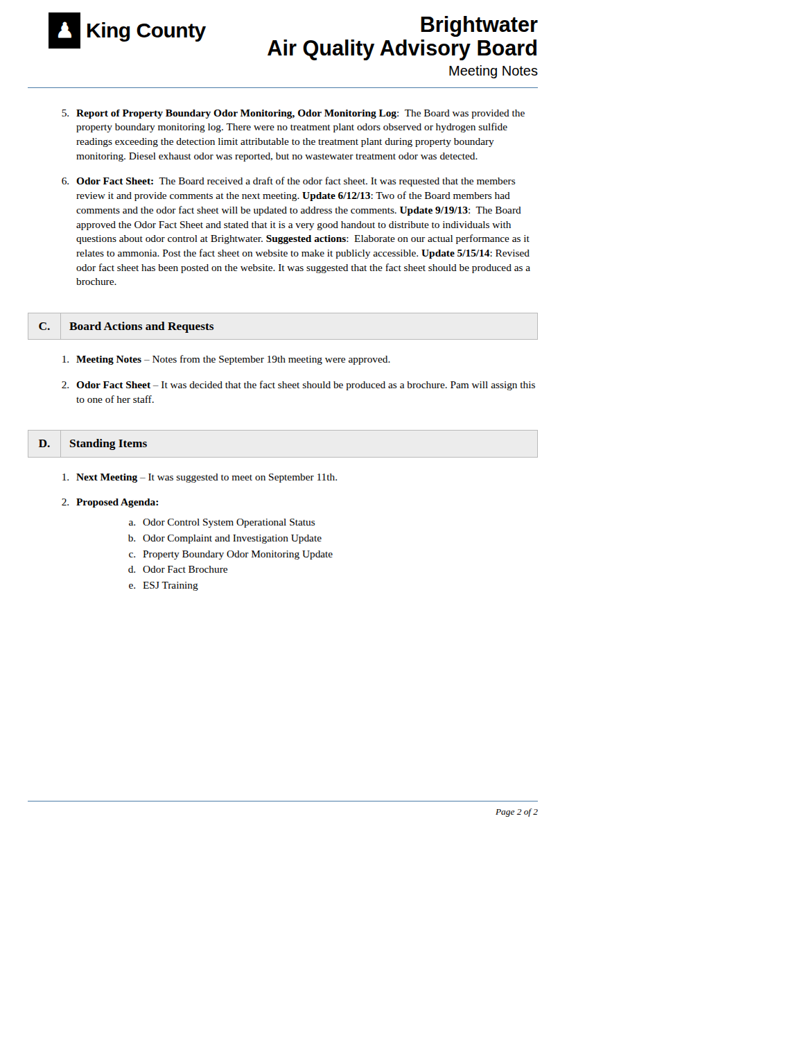♟
King County
Brightwater
Air Quality Advisory Board
Meeting Notes
Report of Property Boundary Odor Monitoring, Odor Monitoring Log: The Board was provided the property boundary monitoring log. There were no treatment plant odors observed or hydrogen sulfide readings exceeding the detection limit attributable to the treatment plant during property boundary monitoring. Diesel exhaust odor was reported, but no wastewater treatment odor was detected.
Odor Fact Sheet: The Board received a draft of the odor fact sheet. It was requested that the members review it and provide comments at the next meeting. Update 6/12/13: Two of the Board members had comments and the odor fact sheet will be updated to address the comments. Update 9/19/13: The Board approved the Odor Fact Sheet and stated that it is a very good handout to distribute to individuals with questions about odor control at Brightwater. Suggested actions: Elaborate on our actual performance as it relates to ammonia. Post the fact sheet on website to make it publicly accessible. Update 5/15/14: Revised odor fact sheet has been posted on the website. It was suggested that the fact sheet should be produced as a brochure.
C.
Board Actions and Requests
Meeting Notes – Notes from the September 19th meeting were approved.
Odor Fact Sheet – It was decided that the fact sheet should be produced as a brochure. Pam will assign this to one of her staff.
D.
Standing Items
Next Meeting – It was suggested to meet on September 11th.
Proposed Agenda:
Odor Control System Operational Status
Odor Complaint and Investigation Update
Property Boundary Odor Monitoring Update
Odor Fact Brochure
ESJ Training
Page 2 of 2